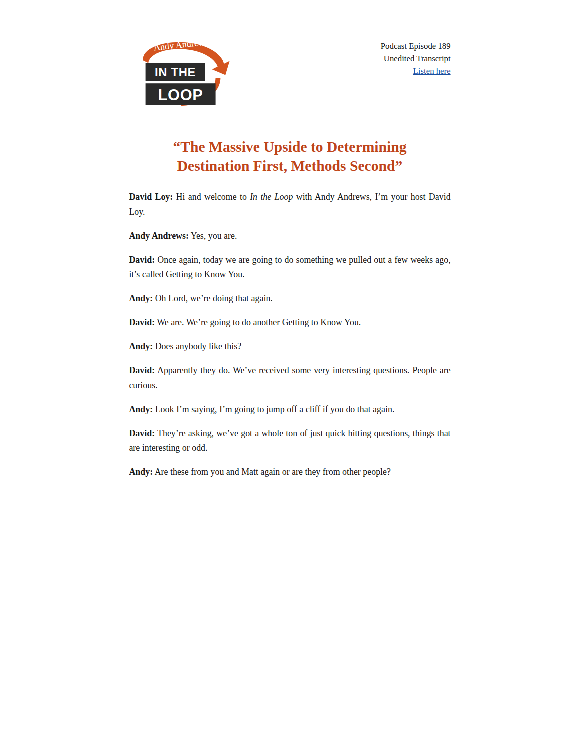Andy Andrews IN THE LOOP
Podcast Episode 189
Unedited Transcript
Listen here
“The Massive Upside to Determining
Destination First, Methods Second”
David Loy: Hi and welcome to In the Loop with Andy Andrews, I’m your host David Loy.
Andy Andrews: Yes, you are.
David: Once again, today we are going to do something we pulled out a few weeks ago, it’s called Getting to Know You.
Andy: Oh Lord, we’re doing that again.
David: We are. We’re going to do another Getting to Know You.
Andy: Does anybody like this?
David: Apparently they do. We’ve received some very interesting questions. People are curious.
Andy: Look I’m saying, I’m going to jump off a cliff if you do that again.
David: They’re asking, we’ve got a whole ton of just quick hitting questions, things that are interesting or odd.
Andy: Are these from you and Matt again or are they from other people?